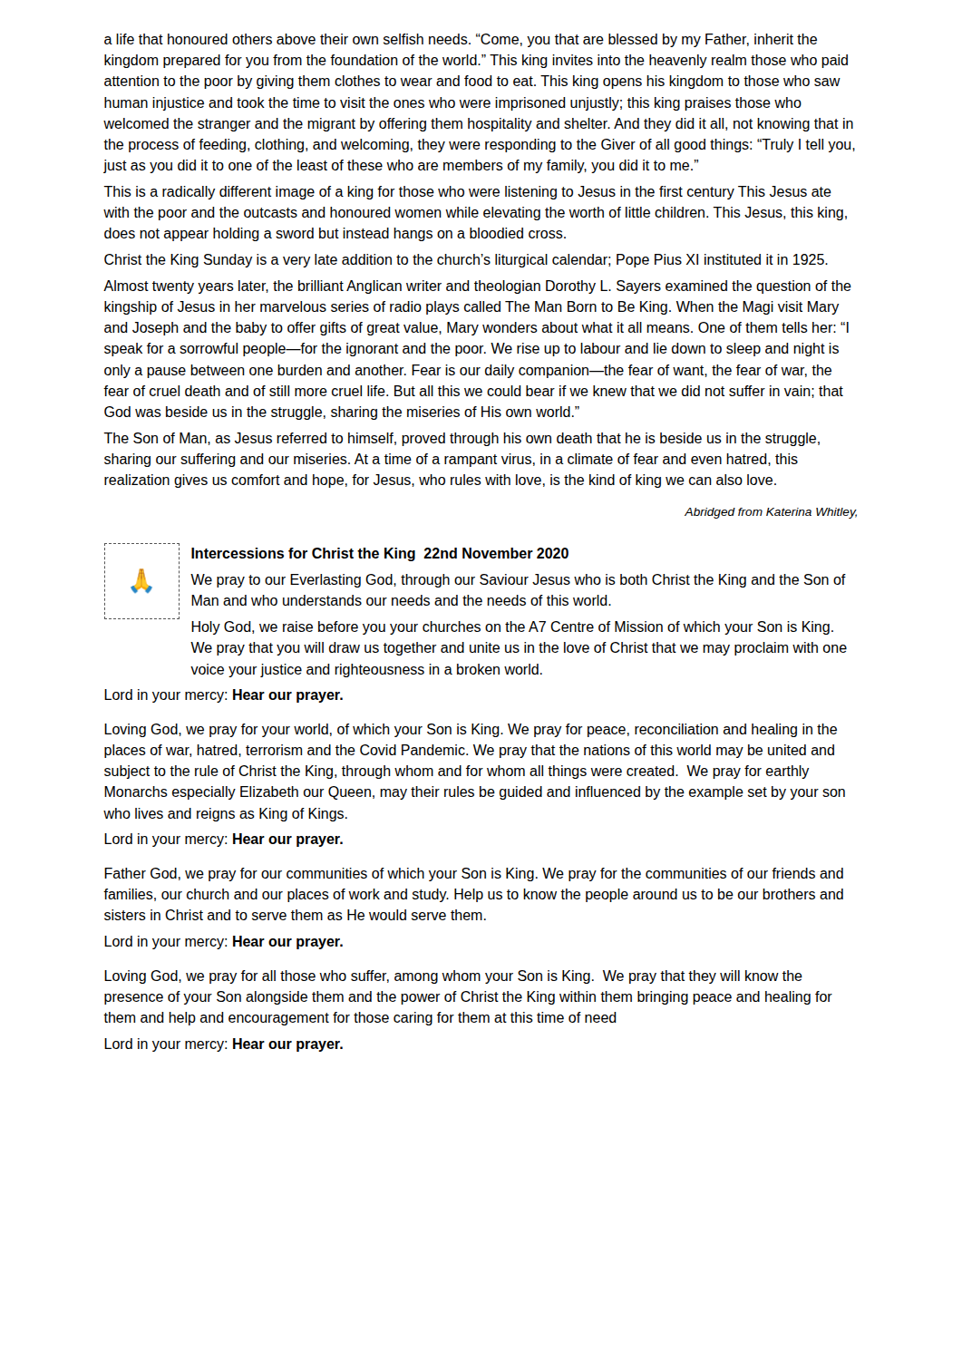a life that honoured others above their own selfish needs. “Come, you that are blessed by my Father, inherit the kingdom prepared for you from the foundation of the world.” This king invites into the heavenly realm those who paid attention to the poor by giving them clothes to wear and food to eat. This king opens his kingdom to those who saw human injustice and took the time to visit the ones who were imprisoned unjustly; this king praises those who welcomed the stranger and the migrant by offering them hospitality and shelter. And they did it all, not knowing that in the process of feeding, clothing, and welcoming, they were responding to the Giver of all good things: “Truly I tell you, just as you did it to one of the least of these who are members of my family, you did it to me.”
This is a radically different image of a king for those who were listening to Jesus in the first century This Jesus ate with the poor and the outcasts and honoured women while elevating the worth of little children. This Jesus, this king, does not appear holding a sword but instead hangs on a bloodied cross.
Christ the King Sunday is a very late addition to the church’s liturgical calendar; Pope Pius XI instituted it in 1925.
Almost twenty years later, the brilliant Anglican writer and theologian Dorothy L. Sayers examined the question of the kingship of Jesus in her marvelous series of radio plays called The Man Born to Be King. When the Magi visit Mary and Joseph and the baby to offer gifts of great value, Mary wonders about what it all means. One of them tells her: “I speak for a sorrowful people—for the ignorant and the poor. We rise up to labour and lie down to sleep and night is only a pause between one burden and another. Fear is our daily companion—the fear of want, the fear of war, the fear of cruel death and of still more cruel life. But all this we could bear if we knew that we did not suffer in vain; that God was beside us in the struggle, sharing the miseries of His own world.”
The Son of Man, as Jesus referred to himself, proved through his own death that he is beside us in the struggle, sharing our suffering and our miseries. At a time of a rampant virus, in a climate of fear and even hatred, this realization gives us comfort and hope, for Jesus, who rules with love, is the kind of king we can also love.
Abridged from Katerina Whitley,
🙏
Intercessions for Christ the King 22nd November 2020
We pray to our Everlasting God, through our Saviour Jesus who is both Christ the King and the Son of Man and who understands our needs and the needs of this world.
Holy God, we raise before you your churches on the A7 Centre of Mission of which your Son is King. We pray that you will draw us together and unite us in the love of Christ that we may proclaim with one voice your justice and righteousness in a broken world.
Lord in your mercy: Hear our prayer.
Loving God, we pray for your world, of which your Son is King. We pray for peace, reconciliation and healing in the places of war, hatred, terrorism and the Covid Pandemic. We pray that the nations of this world may be united and subject to the rule of Christ the King, through whom and for whom all things were created. We pray for earthly Monarchs especially Elizabeth our Queen, may their rules be guided and influenced by the example set by your son who lives and reigns as King of Kings.
Lord in your mercy: Hear our prayer.
Father God, we pray for our communities of which your Son is King. We pray for the communities of our friends and families, our church and our places of work and study. Help us to know the people around us to be our brothers and sisters in Christ and to serve them as He would serve them.
Lord in your mercy: Hear our prayer.
Loving God, we pray for all those who suffer, among whom your Son is King. We pray that they will know the presence of your Son alongside them and the power of Christ the King within them bringing peace and healing for them and help and encouragement for those caring for them at this time of need
Lord in your mercy: Hear our prayer.